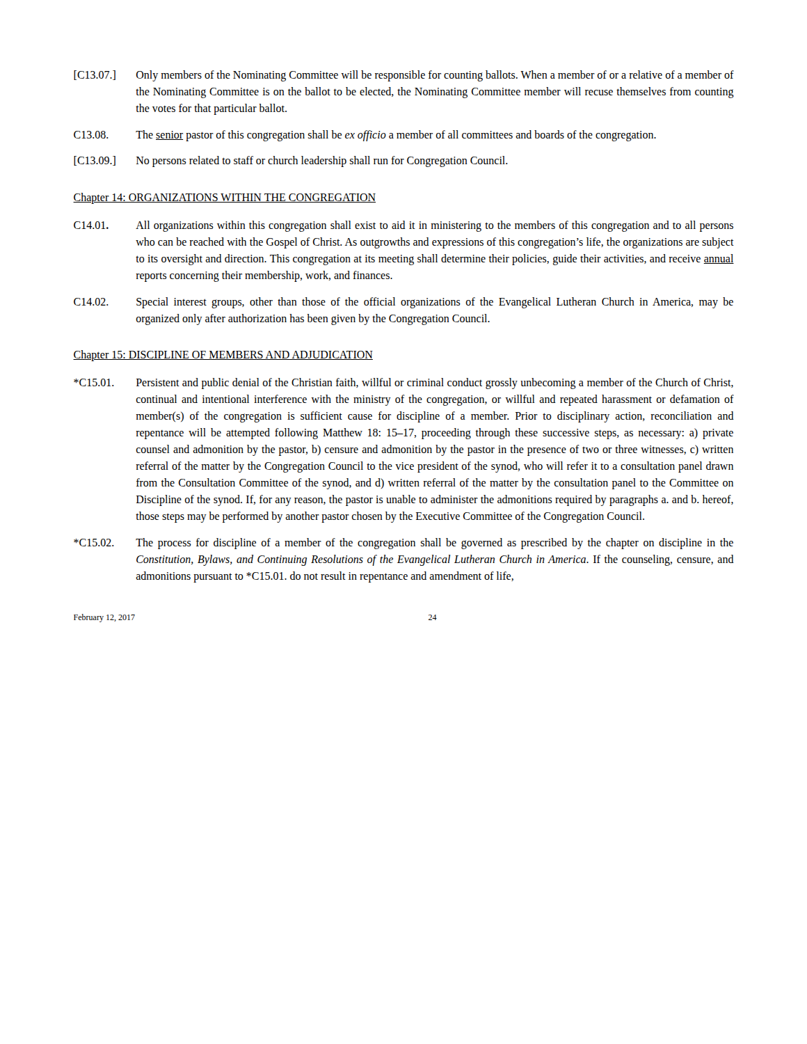[C13.07.]
Only members of the Nominating Committee will be responsible for counting ballots. When a member of or a relative of a member of the Nominating Committee is on the ballot to be elected, the Nominating Committee member will recuse themselves from counting the votes for that particular ballot.
C13.08.
The senior pastor of this congregation shall be ex officio a member of all committees and boards of the congregation.
[C13.09.]
No persons related to staff or church leadership shall run for Congregation Council.
Chapter 14: ORGANIZATIONS WITHIN THE CONGREGATION
C14.01.
All organizations within this congregation shall exist to aid it in ministering to the members of this congregation and to all persons who can be reached with the Gospel of Christ. As outgrowths and expressions of this congregation’s life, the organizations are subject to its oversight and direction. This congregation at its meeting shall determine their policies, guide their activities, and receive annual reports concerning their membership, work, and finances.
C14.02.
Special interest groups, other than those of the official organizations of the Evangelical Lutheran Church in America, may be organized only after authorization has been given by the Congregation Council.
Chapter 15: DISCIPLINE OF MEMBERS AND ADJUDICATION
*C15.01.
Persistent and public denial of the Christian faith, willful or criminal conduct grossly unbecoming a member of the Church of Christ, continual and intentional interference with the ministry of the congregation, or willful and repeated harassment or defamation of member(s) of the congregation is sufficient cause for discipline of a member. Prior to disciplinary action, reconciliation and repentance will be attempted following Matthew 18: 15–17, proceeding through these successive steps, as necessary: a) private counsel and admonition by the pastor, b) censure and admonition by the pastor in the presence of two or three witnesses, c) written referral of the matter by the Congregation Council to the vice president of the synod, who will refer it to a consultation panel drawn from the Consultation Committee of the synod, and d) written referral of the matter by the consultation panel to the Committee on Discipline of the synod. If, for any reason, the pastor is unable to administer the admonitions required by paragraphs a. and b. hereof, those steps may be performed by another pastor chosen by the Executive Committee of the Congregation Council.
*C15.02.
The process for discipline of a member of the congregation shall be governed as prescribed by the chapter on discipline in the Constitution, Bylaws, and Continuing Resolutions of the Evangelical Lutheran Church in America. If the counseling, censure, and admonitions pursuant to *C15.01. do not result in repentance and amendment of life,
February 12, 2017 24